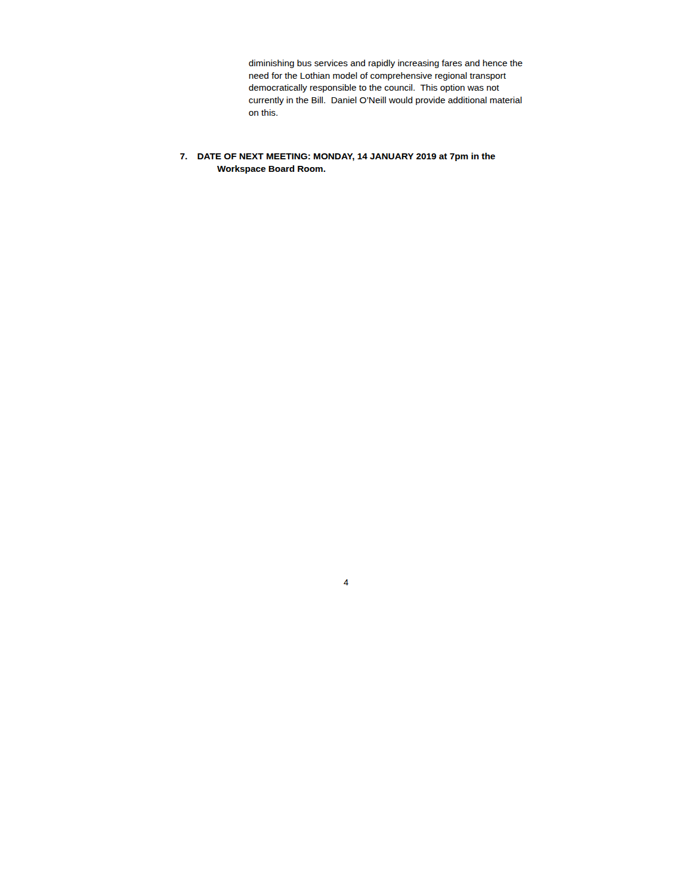diminishing bus services and rapidly increasing fares and hence the need for the Lothian model of comprehensive regional transport democratically responsible to the council. This option was not currently in the Bill. Daniel O’Neill would provide additional material on this.
7. DATE OF NEXT MEETING: MONDAY, 14 JANUARY 2019 at 7pm in the Workspace Board Room.
4